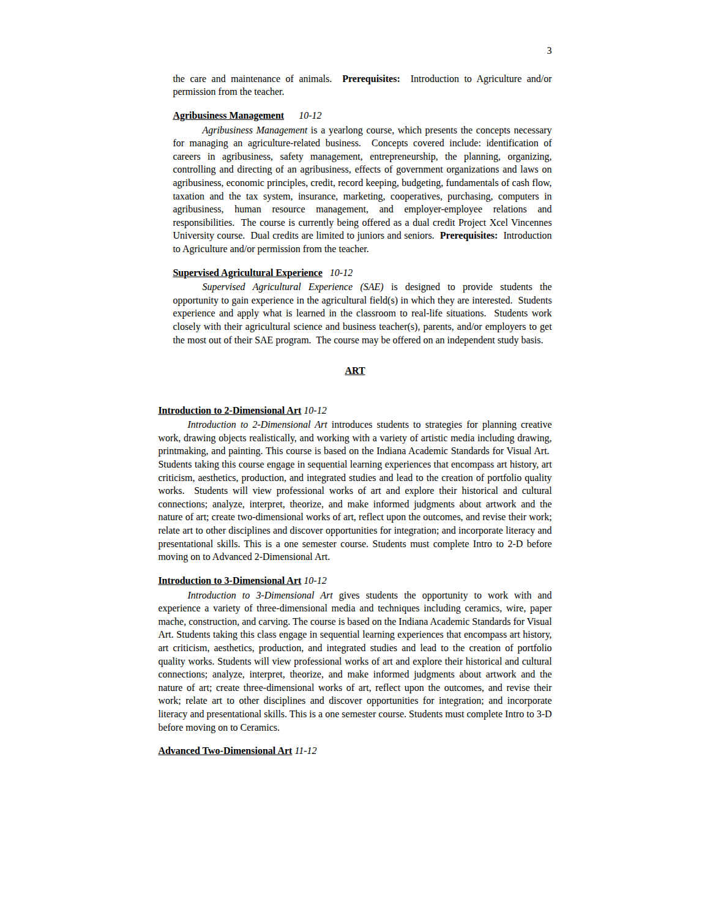3
the care and maintenance of animals. Prerequisites: Introduction to Agriculture and/or permission from the teacher.
Agribusiness Management 10-12
Agribusiness Management is a yearlong course, which presents the concepts necessary for managing an agriculture-related business. Concepts covered include: identification of careers in agribusiness, safety management, entrepreneurship, the planning, organizing, controlling and directing of an agribusiness, effects of government organizations and laws on agribusiness, economic principles, credit, record keeping, budgeting, fundamentals of cash flow, taxation and the tax system, insurance, marketing, cooperatives, purchasing, computers in agribusiness, human resource management, and employer-employee relations and responsibilities. The course is currently being offered as a dual credit Project Xcel Vincennes University course. Dual credits are limited to juniors and seniors. Prerequisites: Introduction to Agriculture and/or permission from the teacher.
Supervised Agricultural Experience 10-12
Supervised Agricultural Experience (SAE) is designed to provide students the opportunity to gain experience in the agricultural field(s) in which they are interested. Students experience and apply what is learned in the classroom to real-life situations. Students work closely with their agricultural science and business teacher(s), parents, and/or employers to get the most out of their SAE program. The course may be offered on an independent study basis.
ART
Introduction to 2-Dimensional Art 10-12
Introduction to 2-Dimensional Art introduces students to strategies for planning creative work, drawing objects realistically, and working with a variety of artistic media including drawing, printmaking, and painting. This course is based on the Indiana Academic Standards for Visual Art. Students taking this course engage in sequential learning experiences that encompass art history, art criticism, aesthetics, production, and integrated studies and lead to the creation of portfolio quality works. Students will view professional works of art and explore their historical and cultural connections; analyze, interpret, theorize, and make informed judgments about artwork and the nature of art; create two-dimensional works of art, reflect upon the outcomes, and revise their work; relate art to other disciplines and discover opportunities for integration; and incorporate literacy and presentational skills. This is a one semester course. Students must complete Intro to 2-D before moving on to Advanced 2-Dimensional Art.
Introduction to 3-Dimensional Art 10-12
Introduction to 3-Dimensional Art gives students the opportunity to work with and experience a variety of three-dimensional media and techniques including ceramics, wire, paper mache, construction, and carving. The course is based on the Indiana Academic Standards for Visual Art. Students taking this class engage in sequential learning experiences that encompass art history, art criticism, aesthetics, production, and integrated studies and lead to the creation of portfolio quality works. Students will view professional works of art and explore their historical and cultural connections; analyze, interpret, theorize, and make informed judgments about artwork and the nature of art; create three-dimensional works of art, reflect upon the outcomes, and revise their work; relate art to other disciplines and discover opportunities for integration; and incorporate literacy and presentational skills. This is a one semester course. Students must complete Intro to 3-D before moving on to Ceramics.
Advanced Two-Dimensional Art 11-12